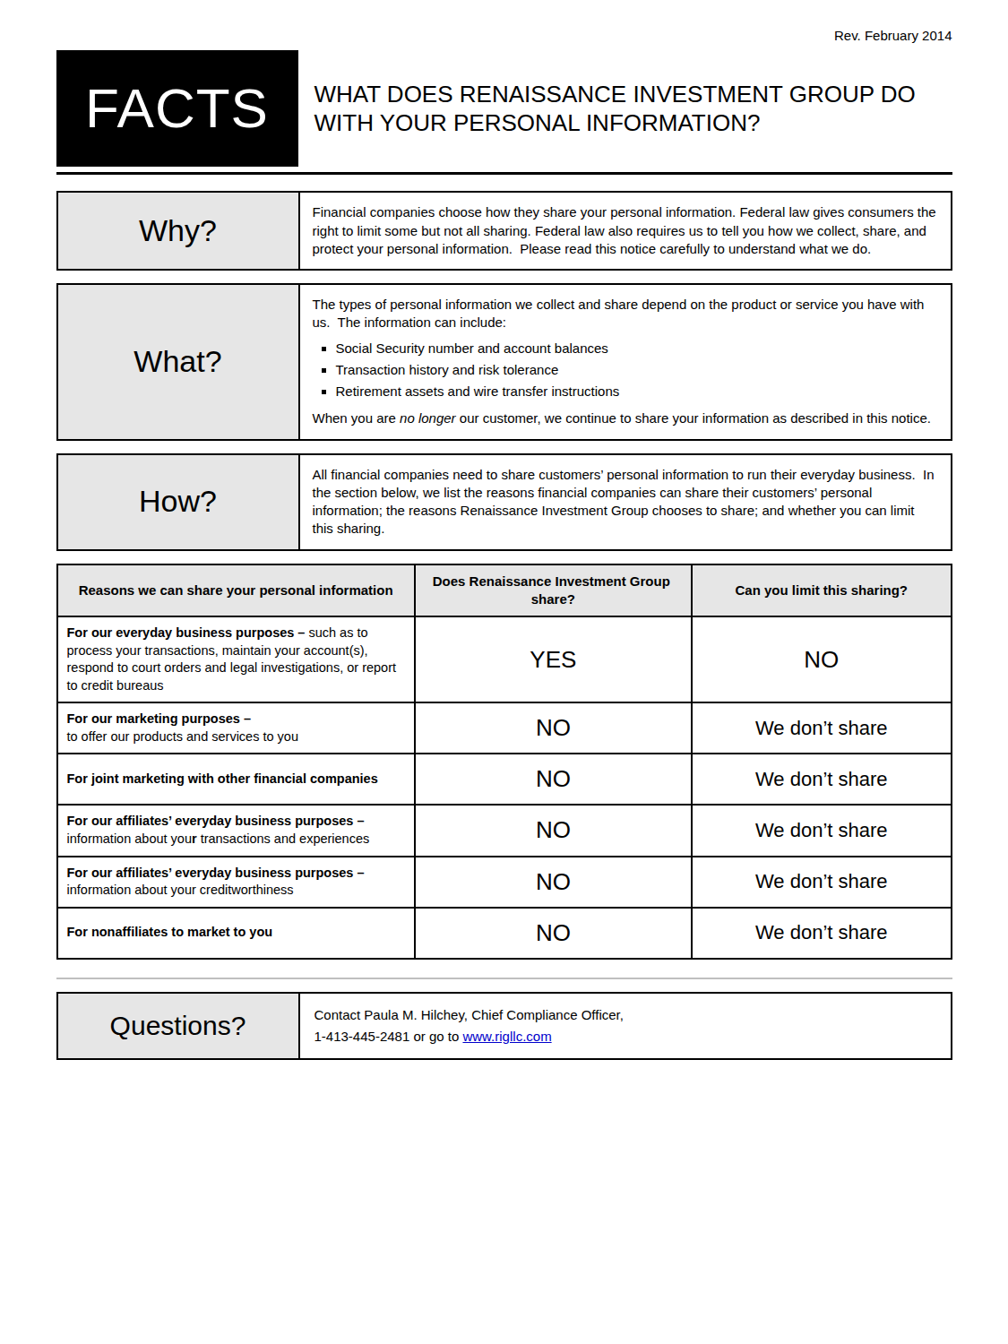Rev. February 2014
FACTS
What does Renaissance Investment Group do with your personal information?
Why?
Financial companies choose how they share your personal information. Federal law gives consumers the right to limit some but not all sharing. Federal law also requires us to tell you how we collect, share, and protect your personal information. Please read this notice carefully to understand what we do.
What?
The types of personal information we collect and share depend on the product or service you have with us. The information can include:
Social Security number and account balances
Transaction history and risk tolerance
Retirement assets and wire transfer instructions
When you are no longer our customer, we continue to share your information as described in this notice.
How?
All financial companies need to share customers’ personal information to run their everyday business. In the section below, we list the reasons financial companies can share their customers’ personal information; the reasons Renaissance Investment Group chooses to share; and whether you can limit this sharing.
| Reasons we can share your personal information | Does Renaissance Investment Group share? | Can you limit this sharing? |
| --- | --- | --- |
| For our everyday business purposes – such as to process your transactions, maintain your account(s), respond to court orders and legal investigations, or report to credit bureaus | YES | NO |
| For our marketing purposes – to offer our products and services to you | NO | We don’t share |
| For joint marketing with other financial companies | NO | We don’t share |
| For our affiliates’ everyday business purposes – information about you r transactions and experiences | NO | We don’t share |
| For our affiliates’ everyday business purposes – information about your creditworthiness | NO | We don’t share |
| For nonaffiliates to market to you | NO | We don’t share |
Questions?
Contact Paula M. Hilchey, Chief Compliance Officer,
1-413-445-2481 or go to www.rigllc.com